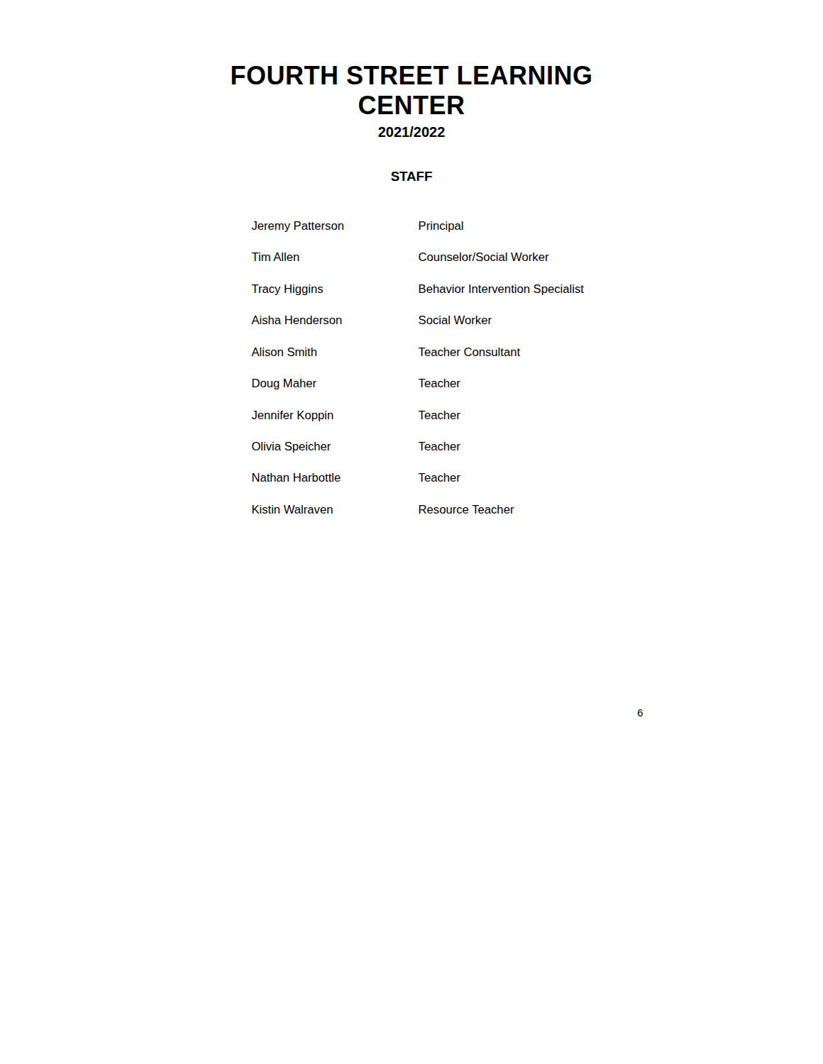FOURTH STREET LEARNING CENTER
2021/2022
STAFF
| Jeremy Patterson | Principal |
| Tim Allen | Counselor/Social Worker |
| Tracy Higgins | Behavior Intervention Specialist |
| Aisha Henderson | Social Worker |
| Alison Smith | Teacher Consultant |
| Doug Maher | Teacher |
| Jennifer Koppin | Teacher |
| Olivia Speicher | Teacher |
| Nathan Harbottle | Teacher |
| Kistin Walraven | Resource Teacher |
6